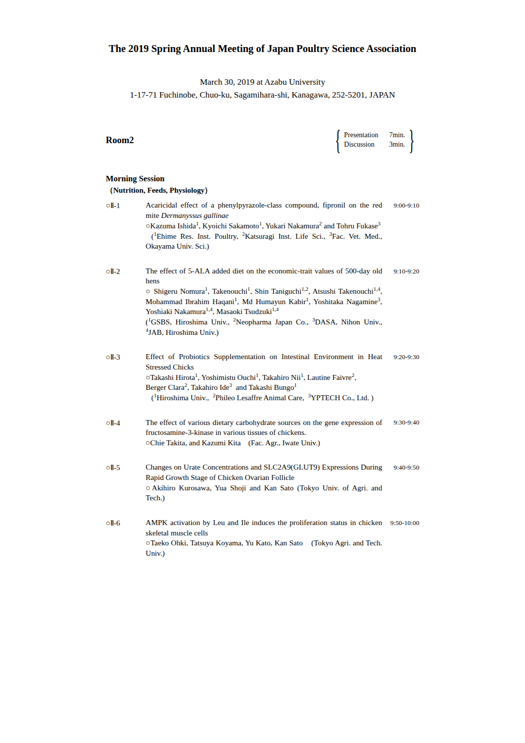The 2019 Spring Annual Meeting of Japan Poultry Science Association
March 30, 2019 at Azabu University 1-17-71 Fuchinobe, Chuo-ku, Sagamihara-shi, Kanagawa, 252-5201, JAPAN
Room2
{ Presentation7min.
Discussion3min. }
Morning Session
（Nutrition, Feeds, Physiology）
○Ⅱ‐1
Acaricidal effect of a phenylpyrazole-class compound, fipronil on the red mite Dermanyssus gallinae ○Kazuma Ishida1, Kyoichi Sakamoto1, Yukari Nakamura2 and Tohru Fukase3 (1Ehime Res. Inst. Poultry, 2Katsuragi Inst. Life Sci., 3Fac. Vet. Med., Okayama Univ. Sci.)
9:00-9:10
○Ⅱ‐2
The effect of 5-ALA added diet on the economic-trait values of 500-day old hens ○ Shigeru Nomura1, Takenouchi1, Shin Taniguchi1,2, Atsushi Takenouchi1,4, Mohammad Ibrahim Haqani1, Md Humayun Kabir1, Yoshitaka Nagamine3, Yoshiaki Nakamura1,4, Masaoki Tsudzuki1,4 (1GSBS, Hiroshima Univ., 2Neopharma Japan Co., 3DASA, Nihon Univ., 4JAB, Hiroshima Univ.)
9:10-9:20
○Ⅱ‐3
Effect of Probiotics Supplementation on Intestinal Environment in Heat Stressed Chicks ○Takashi Hirota1, Yoshimistu Ouchi1, Takahiro Nii1, Lautine Faivre2, Berger Clara2, Takahiro Ide3 and Takashi Bungo1 (1Hiroshima Univ., 2Phileo Lesaffre Animal Care, 3YPTECH Co., Ltd. )
9:20-9:30
○Ⅱ‐4
The effect of various dietary carbohydrate sources on the gene expression of fructosamine-3-kinase in various tissues of chickens. ○Chie Takita, and Kazumi Kita (Fac. Agr., Iwate Univ.)
9:30-9:40
○Ⅱ‐5
Changes on Urate Concentrations and SLC2A9(GLUT9) Expressions During Rapid Growth Stage of Chicken Ovarian Follicle ○Akihiro Kurosawa, Yua Shoji and Kan Sato (Tokyo Univ. of Agri. and Tech.)
9:40-9:50
○Ⅱ‐6
AMPK activation by Leu and Ile induces the proliferation status in chicken skeletal muscle cells ○Taeko Ohki, Tatsuya Koyama, Yu Kato, Kan Sato (Tokyo Agri. and Tech. Univ.)
9:50-10:00